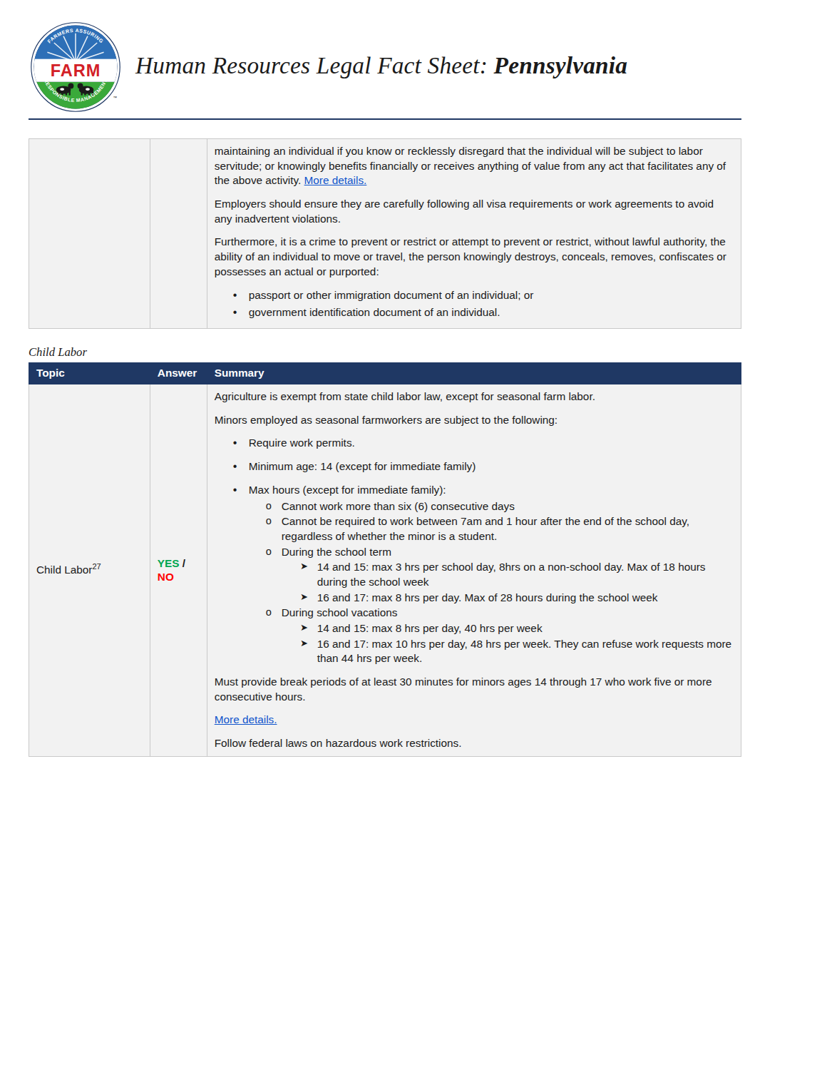FARM FARMERS ASSURING RESPONSIBLE MANAGEMENT ™
Human Resources Legal Fact Sheet: Pennsylvania
| | | maintaining an individual if you know or recklessly disregard that the individual will be subject to labor servitude; or knowingly benefits financially or receives anything of value from any act that facilitates any of the above activity. More details. Employers should ensure they are carefully following all visa requirements or work agreements to avoid any inadvertent violations. Furthermore, it is a crime to prevent or restrict or attempt to prevent or restrict, without lawful authority, the ability of an individual to move or travel, the person knowingly destroys, conceals, removes, confiscates or possesses an actual or purported: passport or other immigration document of an individual; or government identification document of an individual. |
Child Labor
| Topic | Answer | Summary |
| --- | --- | --- |
| Child Labor 27 | YES / NO | Agriculture is exempt from state child labor law, except for seasonal farm labor. Minors employed as seasonal farmworkers are subject to the following: Require work permits. Minimum age: 14 (except for immediate family) Max hours (except for immediate family): Cannot work more than six (6) consecutive days Cannot be required to work between 7am and 1 hour after the end of the school day, regardless of whether the minor is a student. During the school term 14 and 15: max 3 hrs per school day, 8hrs on a non-school day. Max of 18 hours during the school week 16 and 17: max 8 hrs per day. Max of 28 hours during the school week During school vacations 14 and 15: max 8 hrs per day, 40 hrs per week 16 and 17: max 10 hrs per day, 48 hrs per week. They can refuse work requests more than 44 hrs per week. Must provide break periods of at least 30 minutes for minors ages 14 through 17 who work five or more consecutive hours. More details. Follow federal laws on hazardous work restrictions. |